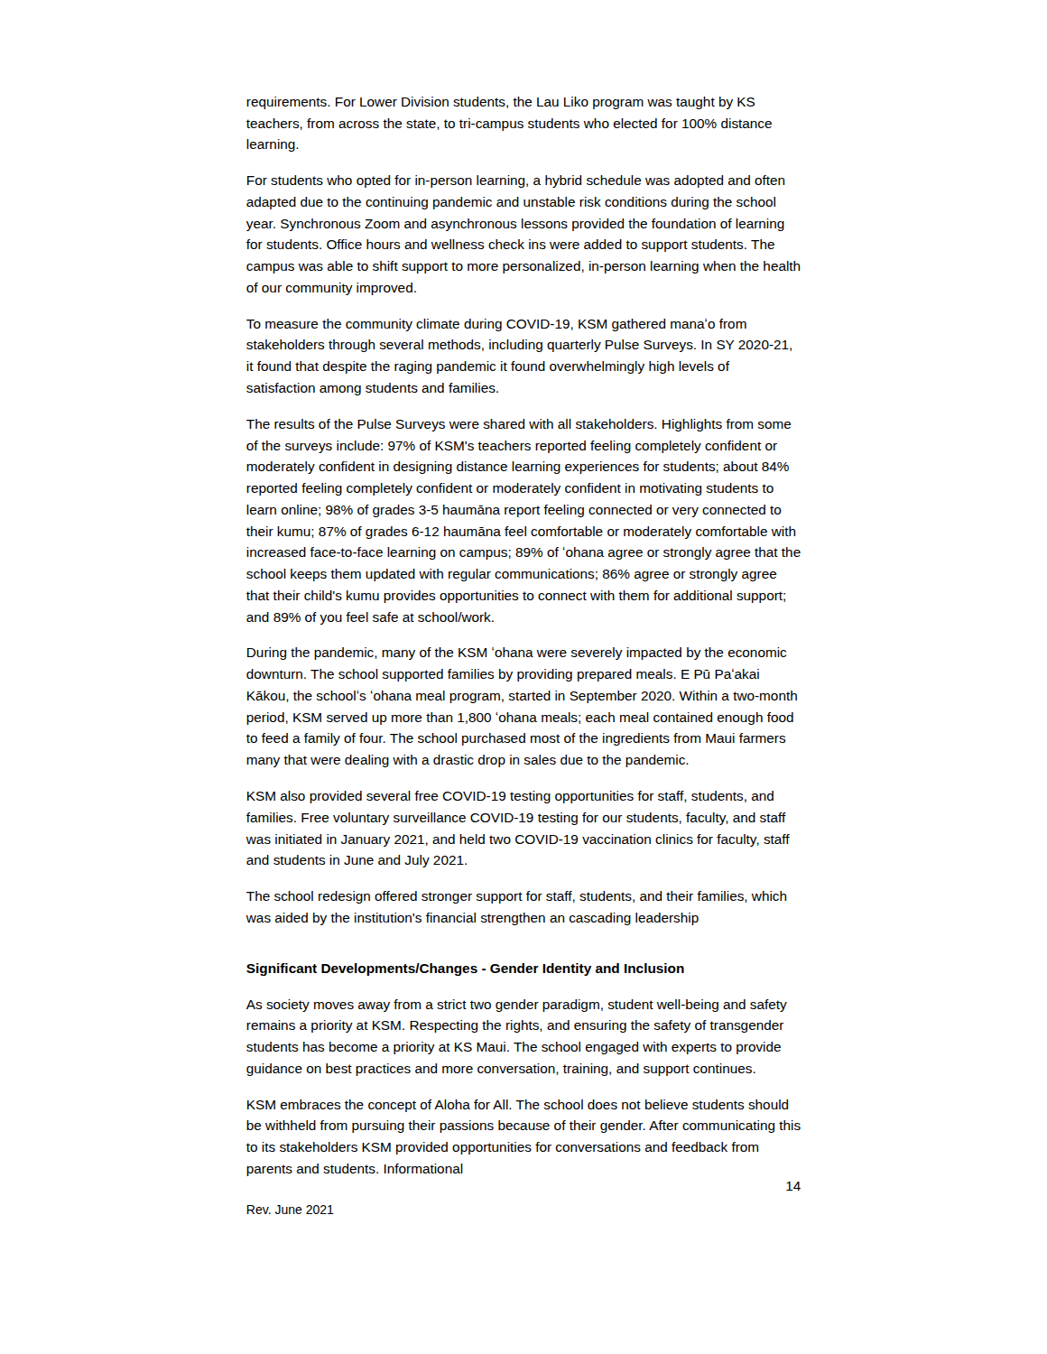requirements. For Lower Division students, the Lau Liko program was taught by KS teachers, from across the state, to tri-campus students who elected for 100% distance learning.
For students who opted for in-person learning, a hybrid schedule was adopted and often adapted due to the continuing pandemic and unstable risk conditions during the school year. Synchronous Zoom and asynchronous lessons provided the foundation of learning for students. Office hours and wellness check ins were added to support students. The campus was able to shift support to more personalized, in-person learning when the health of our community improved.
To measure the community climate during COVID-19, KSM gathered manaʻo from stakeholders through several methods, including quarterly Pulse Surveys. In SY 2020-21, it found that despite the raging pandemic it found overwhelmingly high levels of satisfaction among students and families.
The results of the Pulse Surveys were shared with all stakeholders. Highlights from some of the surveys include: 97% of KSM's teachers reported feeling completely confident or moderately confident in designing distance learning experiences for students; about 84% reported feeling completely confident or moderately confident in motivating students to learn online; 98% of grades 3-5 haumāna report feeling connected or very connected to their kumu; 87% of grades 6-12 haumāna feel comfortable or moderately comfortable with increased face-to-face learning on campus; 89% of ʻohana agree or strongly agree that the school keeps them updated with regular communications; 86% agree or strongly agree that their child's kumu provides opportunities to connect with them for additional support; and 89% of you feel safe at school/work.
During the pandemic, many of the KSM ʻohana were severely impacted by the economic downturn. The school supported families by providing prepared meals. E Pū Paʻakai Kākou, the schoolʻs ʻohana meal program, started in September 2020. Within a two-month period, KSM served up more than 1,800 ʻohana meals; each meal contained enough food to feed a family of four. The school purchased most of the ingredients from Maui farmers many that were dealing with a drastic drop in sales due to the pandemic.
KSM also provided several free COVID-19 testing opportunities for staff, students, and families. Free voluntary surveillance COVID-19 testing for our students, faculty, and staff was initiated in January 2021, and held two COVID-19 vaccination clinics for faculty, staff and students in June and July 2021.
The school redesign offered stronger support for staff, students, and their families, which was aided by the institution's financial strengthen an cascading leadership
Significant Developments/Changes - Gender Identity and Inclusion
As society moves away from a strict two gender paradigm, student well-being and safety remains a priority at KSM. Respecting the rights, and ensuring the safety of transgender students has become a priority at KS Maui. The school engaged with experts to provide guidance on best practices and more conversation, training, and support continues.
KSM embraces the concept of Aloha for All. The school does not believe students should be withheld from pursuing their passions because of their gender. After communicating this to its stakeholders KSM provided opportunities for conversations and feedback from parents and students. Informational
14
Rev. June 2021